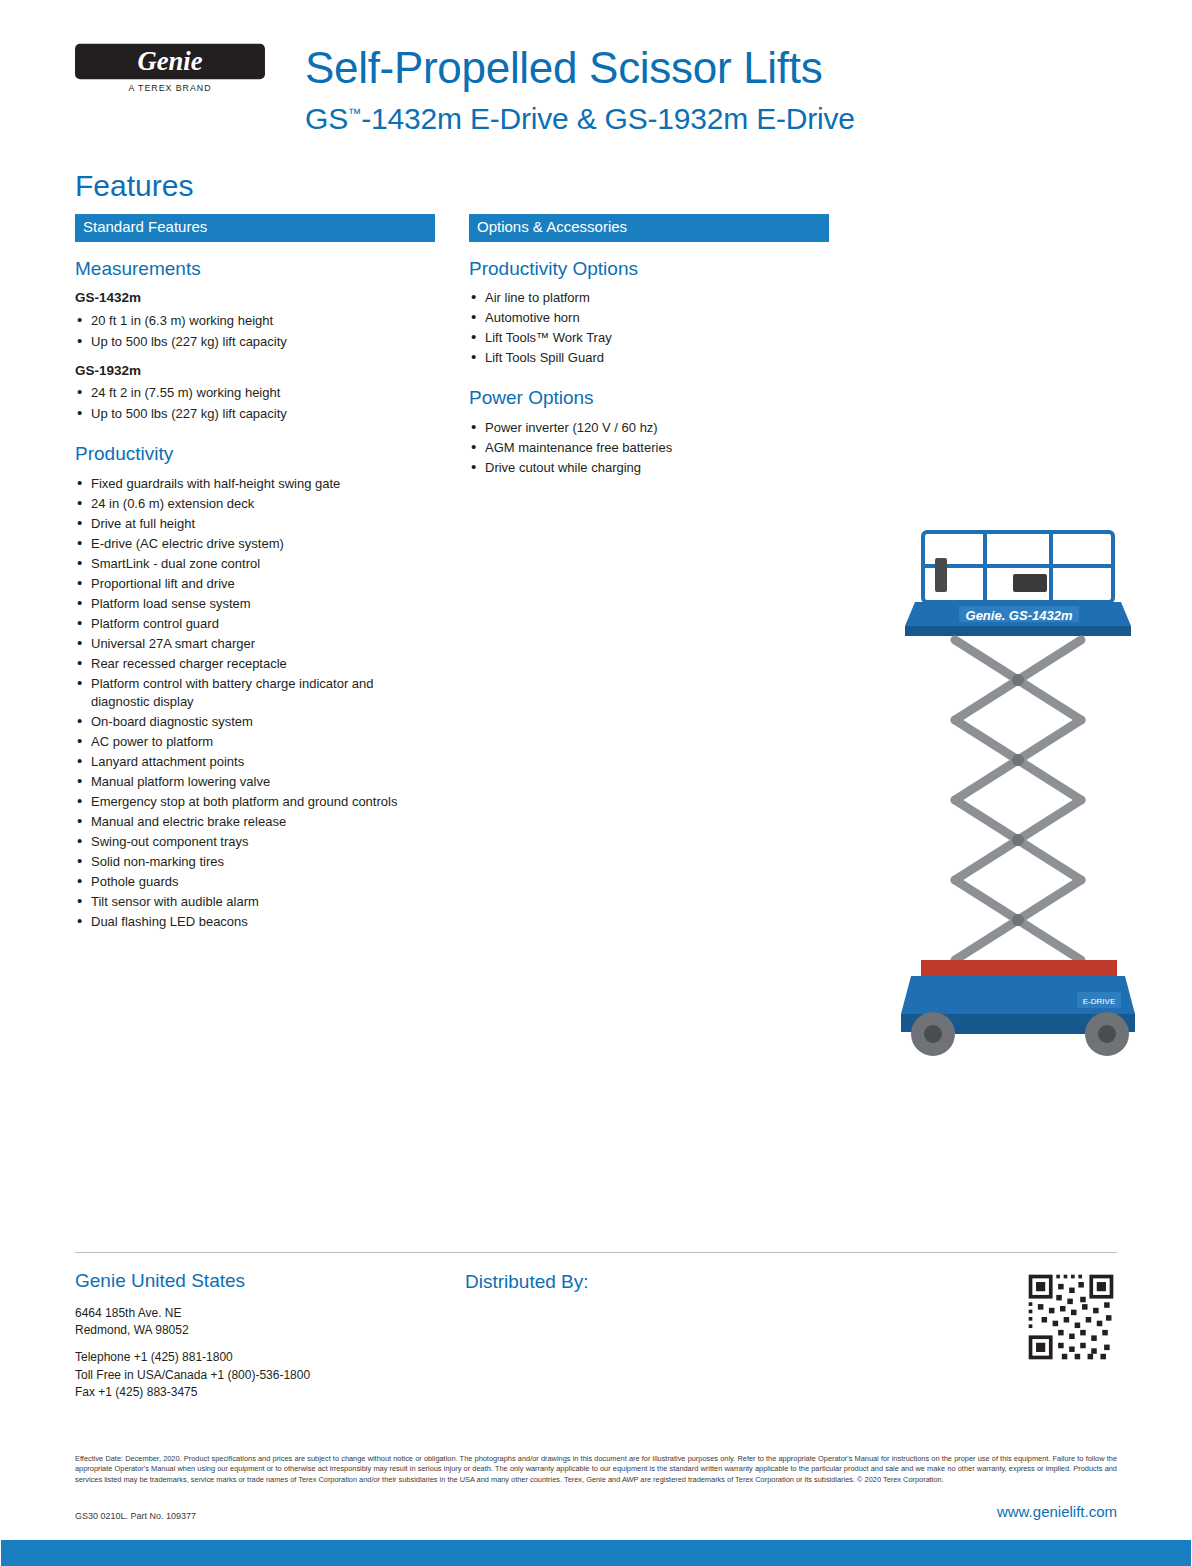Genie A TEREX BRAND
Self-Propelled Scissor Lifts
GS™-1432m E-Drive & GS-1932m E-Drive
Features
Standard Features
Measurements
GS-1432m
20 ft 1 in (6.3 m) working height
Up to 500 lbs (227 kg) lift capacity
GS-1932m
24 ft 2 in (7.55 m) working height
Up to 500 lbs (227 kg) lift capacity
Productivity
Fixed guardrails with half-height swing gate
24 in (0.6 m) extension deck
Drive at full height
E-drive (AC electric drive system)
SmartLink - dual zone control
Proportional lift and drive
Platform load sense system
Platform control guard
Universal 27A smart charger
Rear recessed charger receptacle
Platform control with battery charge indicator and diagnostic display
On-board diagnostic system
AC power to platform
Lanyard attachment points
Manual platform lowering valve
Emergency stop at both platform and ground controls
Manual and electric brake release
Swing-out component trays
Solid non-marking tires
Pothole guards
Tilt sensor with audible alarm
Dual flashing LED beacons
Options & Accessories
Productivity Options
Air line to platform
Automotive horn
Lift Tools™ Work Tray
Lift Tools Spill Guard
Power Options
Power inverter (120 V / 60 hz)
AGM maintenance free batteries
Drive cutout while charging
Genie. GS-1432m E-DRIVE
Genie United States
6464 185th Ave. NE
Redmond, WA 98052
Telephone +1 (425) 881-1800
Toll Free in USA/Canada +1 (800)-536-1800
Fax +1 (425) 883-3475
Distributed By:
Effective Date: December, 2020. Product specifications and prices are subject to change without notice or obligation. The photographs and/or drawings in this document are for illustrative purposes only. Refer to the appropriate Operator's Manual for instructions on the proper use of this equipment. Failure to follow the appropriate Operator's Manual when using our equipment or to otherwise act irresponsibly may result in serious injury or death. The only warranty applicable to our equipment is the standard written warranty applicable to the particular product and sale and we make no other warranty, express or implied. Products and services listed may be trademarks, service marks or trade names of Terex Corporation and/or their subsidiaries in the USA and many other countries. Terex, Genie and AWP are registered trademarks of Terex Corporation or its subsidiaries. © 2020 Terex Corporation.
GS30 0210L. Part No. 109377
www.genielift.com